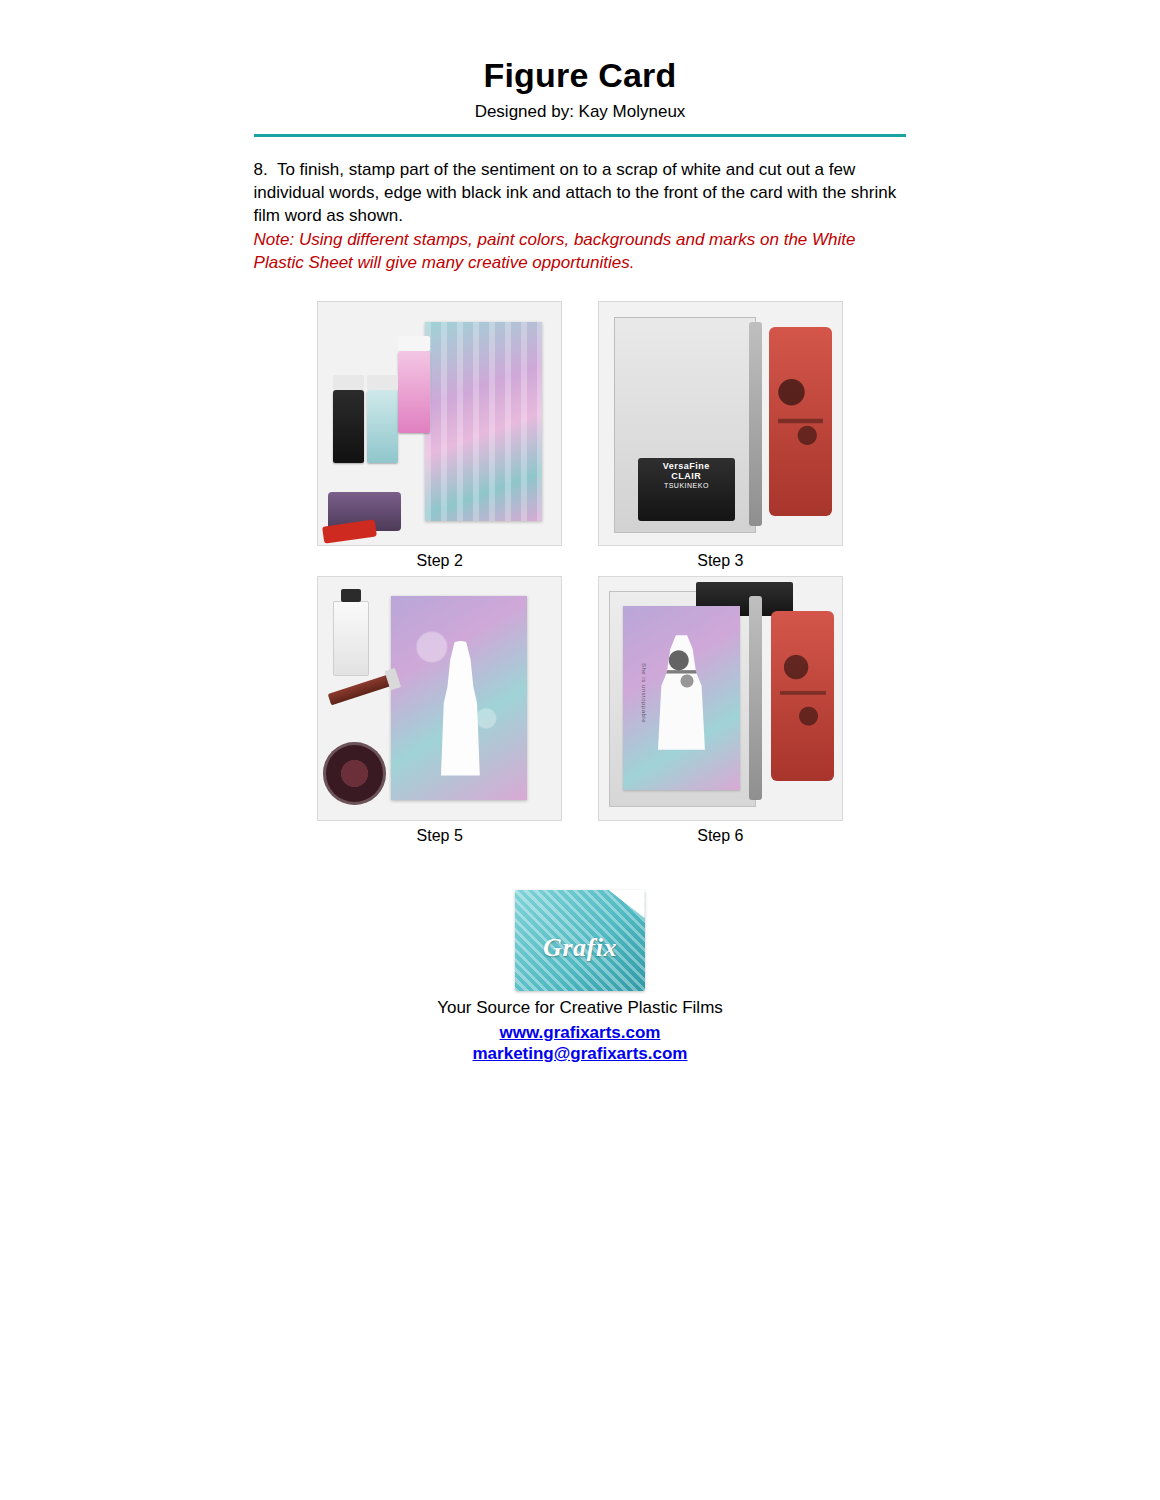Figure Card
Designed by: Kay Molyneux
8. To finish, stamp part of the sentiment on to a scrap of white and cut out a few individual words, edge with black ink and attach to the front of the card with the shrink film word as shown.
Note: Using different stamps, paint colors, backgrounds and marks on the White Plastic Sheet will give many creative opportunities.
| | VersaFine CLAIR TSUKINEKO |
| Step 2 | Step 3 |
| | She is unstoppable |
| Step 5 | Step 6 |
Grafix
Your Source for Creative Plastic Films
www.grafixarts.com
marketing@grafixarts.com